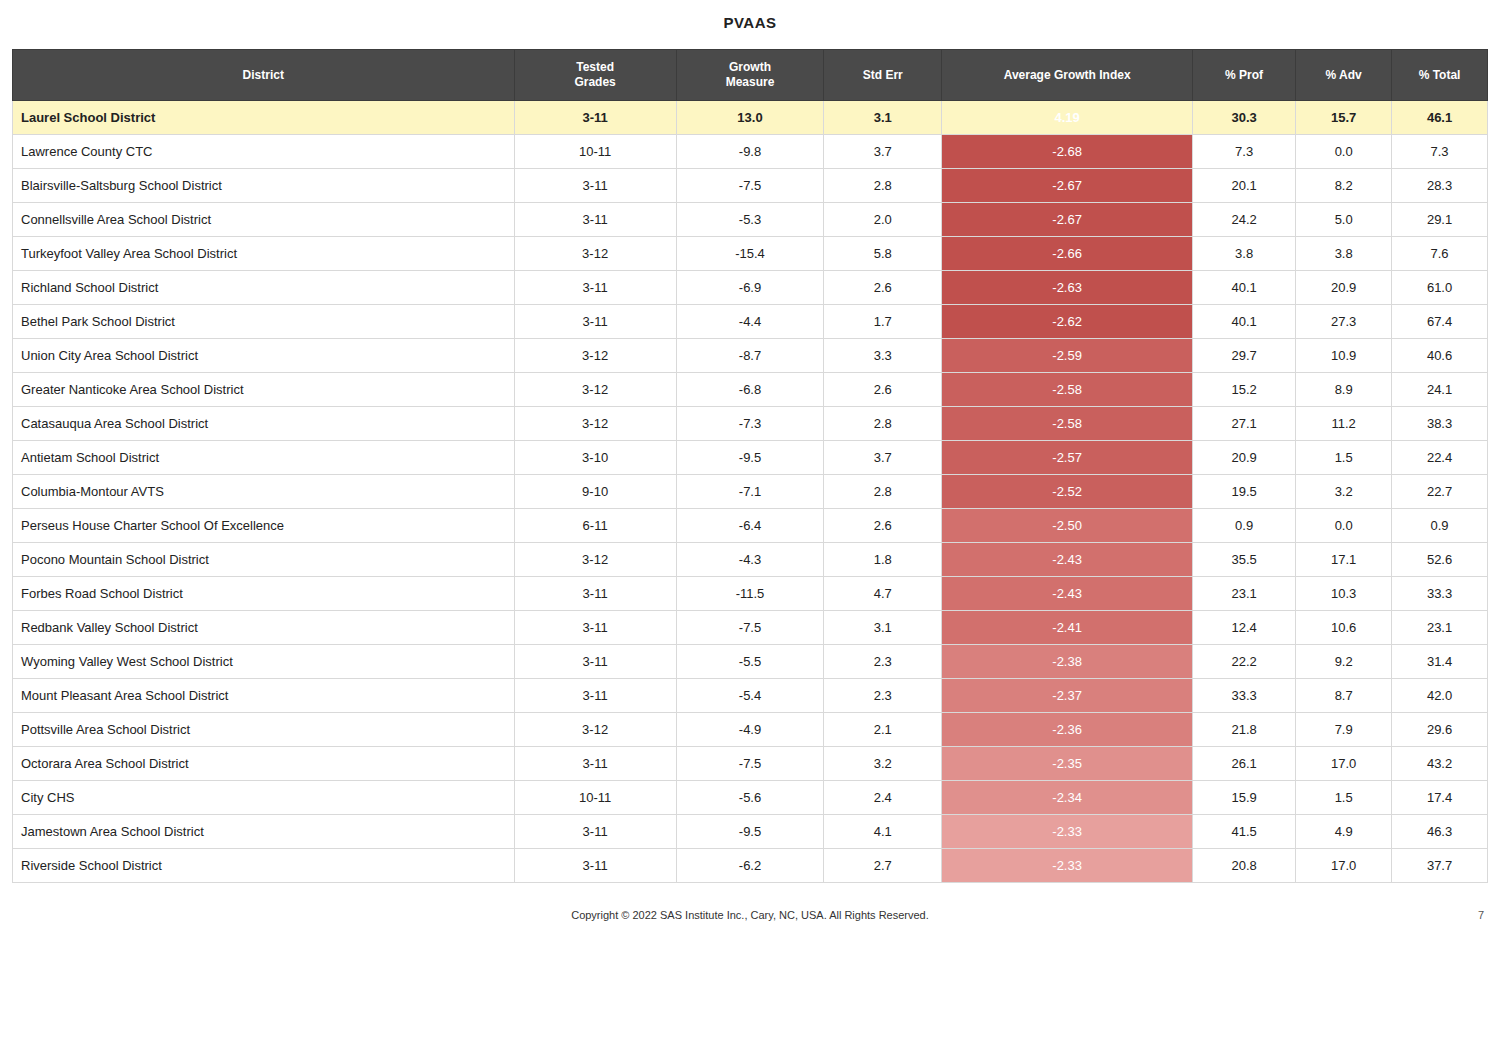PVAAS
| District | Tested Grades | Growth Measure | Std Err | Average Growth Index | % Prof | % Adv | % Total |
| --- | --- | --- | --- | --- | --- | --- | --- |
| Laurel School District | 3-11 | 13.0 | 3.1 | 4.19 | 30.3 | 15.7 | 46.1 |
| Lawrence County CTC | 10-11 | -9.8 | 3.7 | -2.68 | 7.3 | 0.0 | 7.3 |
| Blairsville-Saltsburg School District | 3-11 | -7.5 | 2.8 | -2.67 | 20.1 | 8.2 | 28.3 |
| Connellsville Area School District | 3-11 | -5.3 | 2.0 | -2.67 | 24.2 | 5.0 | 29.1 |
| Turkeyfoot Valley Area School District | 3-12 | -15.4 | 5.8 | -2.66 | 3.8 | 3.8 | 7.6 |
| Richland School District | 3-11 | -6.9 | 2.6 | -2.63 | 40.1 | 20.9 | 61.0 |
| Bethel Park School District | 3-11 | -4.4 | 1.7 | -2.62 | 40.1 | 27.3 | 67.4 |
| Union City Area School District | 3-12 | -8.7 | 3.3 | -2.59 | 29.7 | 10.9 | 40.6 |
| Greater Nanticoke Area School District | 3-12 | -6.8 | 2.6 | -2.58 | 15.2 | 8.9 | 24.1 |
| Catasauqua Area School District | 3-12 | -7.3 | 2.8 | -2.58 | 27.1 | 11.2 | 38.3 |
| Antietam School District | 3-10 | -9.5 | 3.7 | -2.57 | 20.9 | 1.5 | 22.4 |
| Columbia-Montour AVTS | 9-10 | -7.1 | 2.8 | -2.52 | 19.5 | 3.2 | 22.7 |
| Perseus House Charter School Of Excellence | 6-11 | -6.4 | 2.6 | -2.50 | 0.9 | 0.0 | 0.9 |
| Pocono Mountain School District | 3-12 | -4.3 | 1.8 | -2.43 | 35.5 | 17.1 | 52.6 |
| Forbes Road School District | 3-11 | -11.5 | 4.7 | -2.43 | 23.1 | 10.3 | 33.3 |
| Redbank Valley School District | 3-11 | -7.5 | 3.1 | -2.41 | 12.4 | 10.6 | 23.1 |
| Wyoming Valley West School District | 3-11 | -5.5 | 2.3 | -2.38 | 22.2 | 9.2 | 31.4 |
| Mount Pleasant Area School District | 3-11 | -5.4 | 2.3 | -2.37 | 33.3 | 8.7 | 42.0 |
| Pottsville Area School District | 3-12 | -4.9 | 2.1 | -2.36 | 21.8 | 7.9 | 29.6 |
| Octorara Area School District | 3-11 | -7.5 | 3.2 | -2.35 | 26.1 | 17.0 | 43.2 |
| City CHS | 10-11 | -5.6 | 2.4 | -2.34 | 15.9 | 1.5 | 17.4 |
| Jamestown Area School District | 3-11 | -9.5 | 4.1 | -2.33 | 41.5 | 4.9 | 46.3 |
| Riverside School District | 3-11 | -6.2 | 2.7 | -2.33 | 20.8 | 17.0 | 37.7 |
Copyright © 2022 SAS Institute Inc., Cary, NC, USA. All Rights Reserved. 7